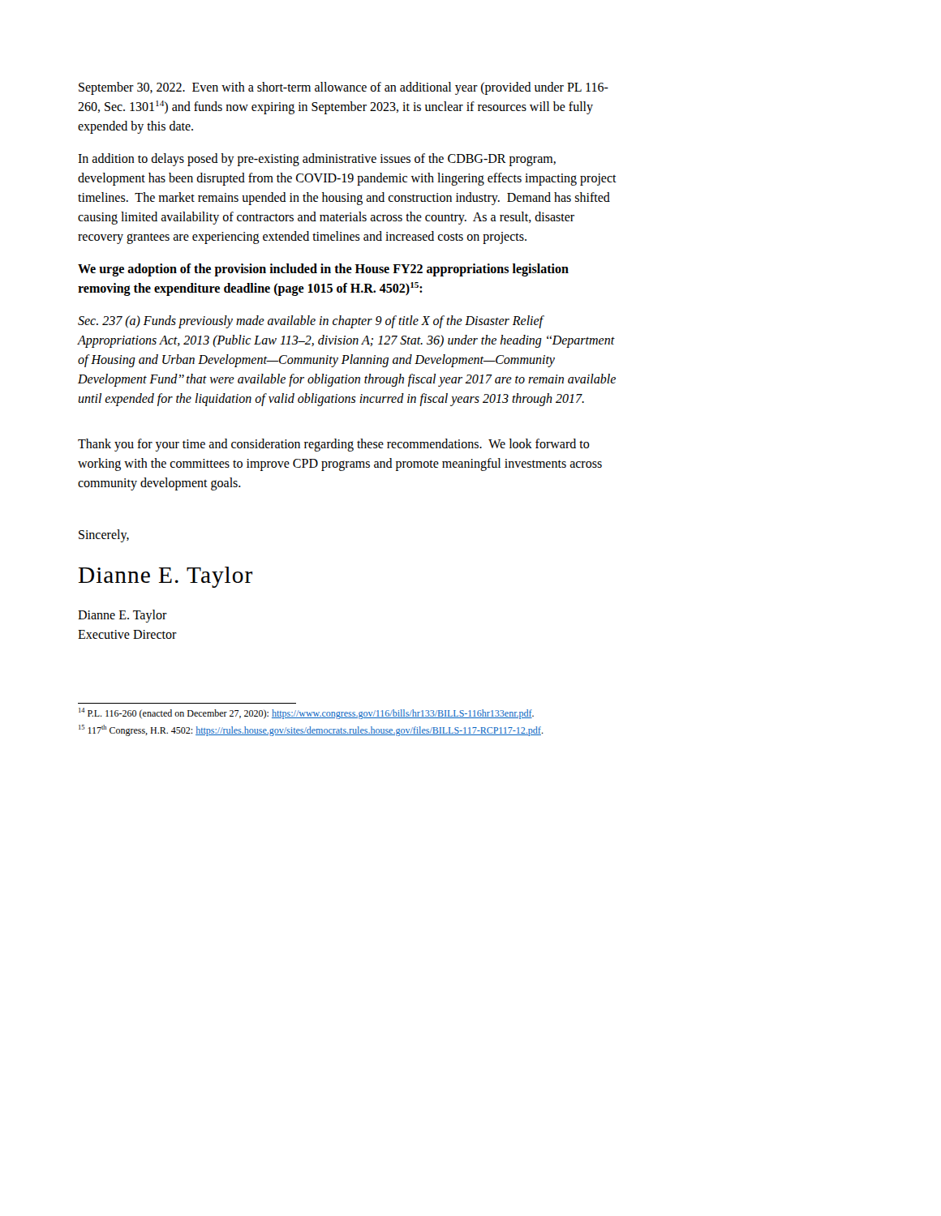September 30, 2022. Even with a short-term allowance of an additional year (provided under PL 116-260, Sec. 130114) and funds now expiring in September 2023, it is unclear if resources will be fully expended by this date.
In addition to delays posed by pre-existing administrative issues of the CDBG-DR program, development has been disrupted from the COVID-19 pandemic with lingering effects impacting project timelines. The market remains upended in the housing and construction industry. Demand has shifted causing limited availability of contractors and materials across the country. As a result, disaster recovery grantees are experiencing extended timelines and increased costs on projects.
We urge adoption of the provision included in the House FY22 appropriations legislation removing the expenditure deadline (page 1015 of H.R. 4502)15:
Sec. 237 (a) Funds previously made available in chapter 9 of title X of the Disaster Relief Appropriations Act, 2013 (Public Law 113–2, division A; 127 Stat. 36) under the heading ‘‘Department of Housing and Urban Development—Community Planning and Development—Community Development Fund’’ that were available for obligation through fiscal year 2017 are to remain available until expended for the liquidation of valid obligations incurred in fiscal years 2013 through 2017.
Thank you for your time and consideration regarding these recommendations. We look forward to working with the committees to improve CPD programs and promote meaningful investments across community development goals.
Sincerely,
Dianne E. Taylor
Dianne E. Taylor
Executive Director
14 P.L. 116-260 (enacted on December 27, 2020): https://www.congress.gov/116/bills/hr133/BILLS-116hr133enr.pdf.
15 117th Congress, H.R. 4502: https://rules.house.gov/sites/democrats.rules.house.gov/files/BILLS-117-RCP117-12.pdf.